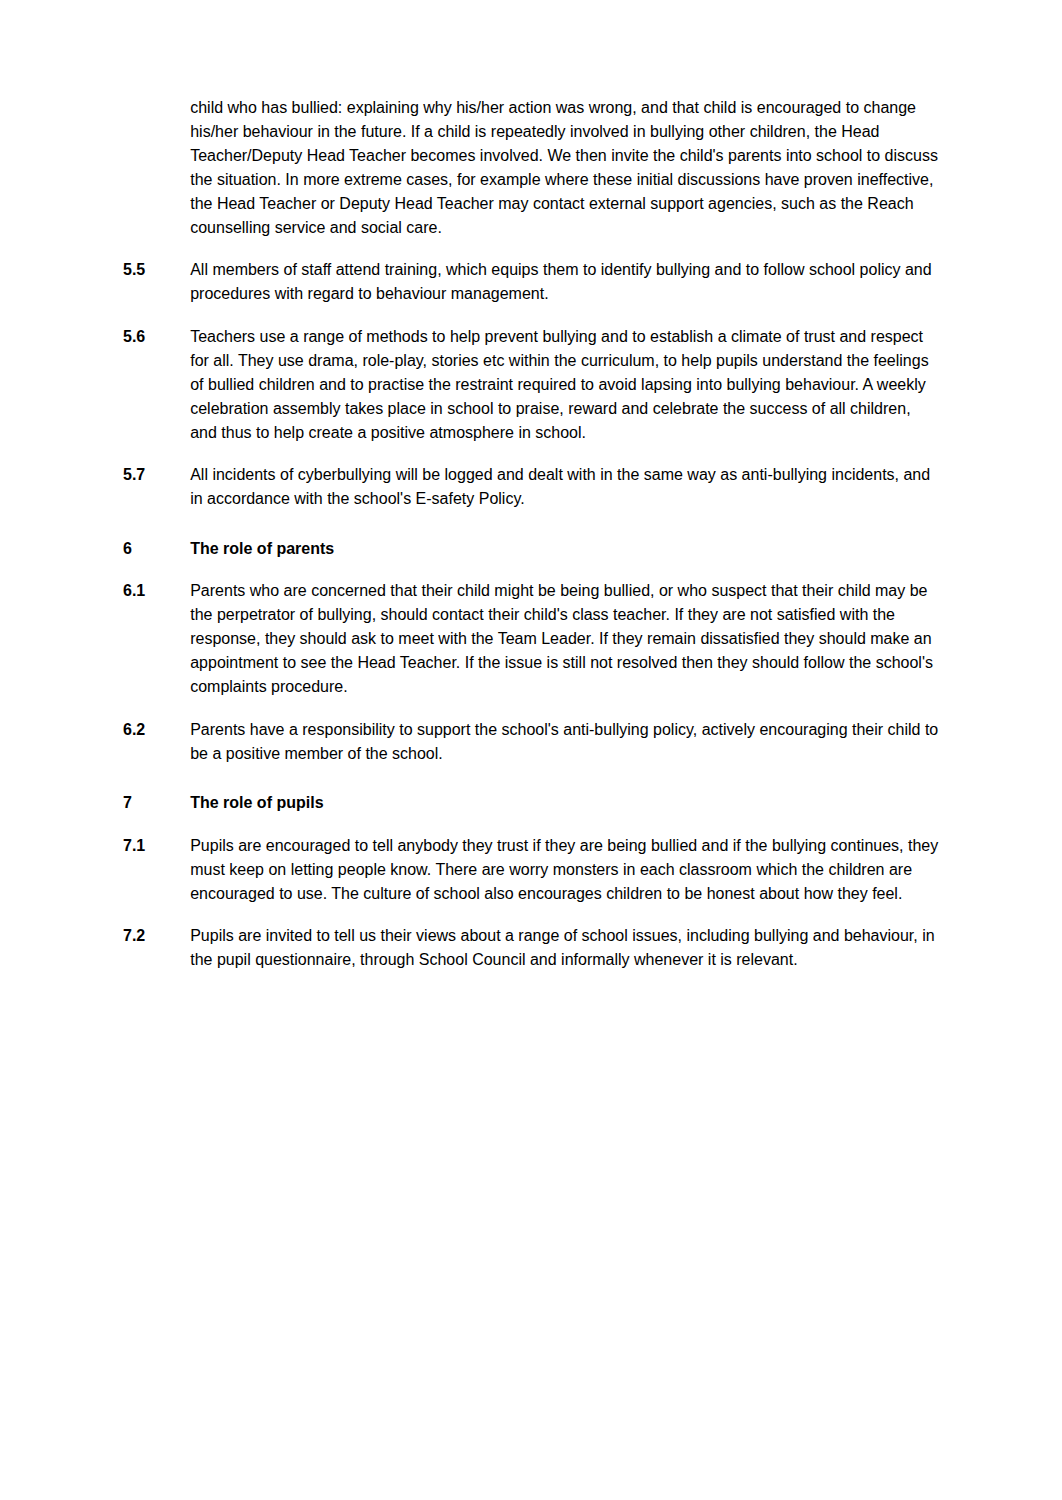child who has bullied: explaining why his/her action was wrong, and that child is encouraged to change his/her behaviour in the future. If a child is repeatedly involved in bullying other children, the Head Teacher/Deputy Head Teacher becomes involved. We then invite the child's parents into school to discuss the situation. In more extreme cases, for example where these initial discussions have proven ineffective, the Head Teacher or Deputy Head Teacher may contact external support agencies, such as the Reach counselling service and social care.
5.5
All members of staff attend training, which equips them to identify bullying and to follow school policy and procedures with regard to behaviour management.
5.6
Teachers use a range of methods to help prevent bullying and to establish a climate of trust and respect for all. They use drama, role-play, stories etc within the curriculum, to help pupils understand the feelings of bullied children and to practise the restraint required to avoid lapsing into bullying behaviour. A weekly celebration assembly takes place in school to praise, reward and celebrate the success of all children, and thus to help create a positive atmosphere in school.
5.7
All incidents of cyberbullying will be logged and dealt with in the same way as anti-bullying incidents, and in accordance with the school's E-safety Policy.
6 The role of parents
6.1
Parents who are concerned that their child might be being bullied, or who suspect that their child may be the perpetrator of bullying, should contact their child's class teacher. If they are not satisfied with the response, they should ask to meet with the Team Leader. If they remain dissatisfied they should make an appointment to see the Head Teacher. If the issue is still not resolved then they should follow the school's complaints procedure.
6.2
Parents have a responsibility to support the school's anti-bullying policy, actively encouraging their child to be a positive member of the school.
7 The role of pupils
7.1
Pupils are encouraged to tell anybody they trust if they are being bullied and if the bullying continues, they must keep on letting people know. There are worry monsters in each classroom which the children are encouraged to use. The culture of school also encourages children to be honest about how they feel.
7.2
Pupils are invited to tell us their views about a range of school issues, including bullying and behaviour, in the pupil questionnaire, through School Council and informally whenever it is relevant.